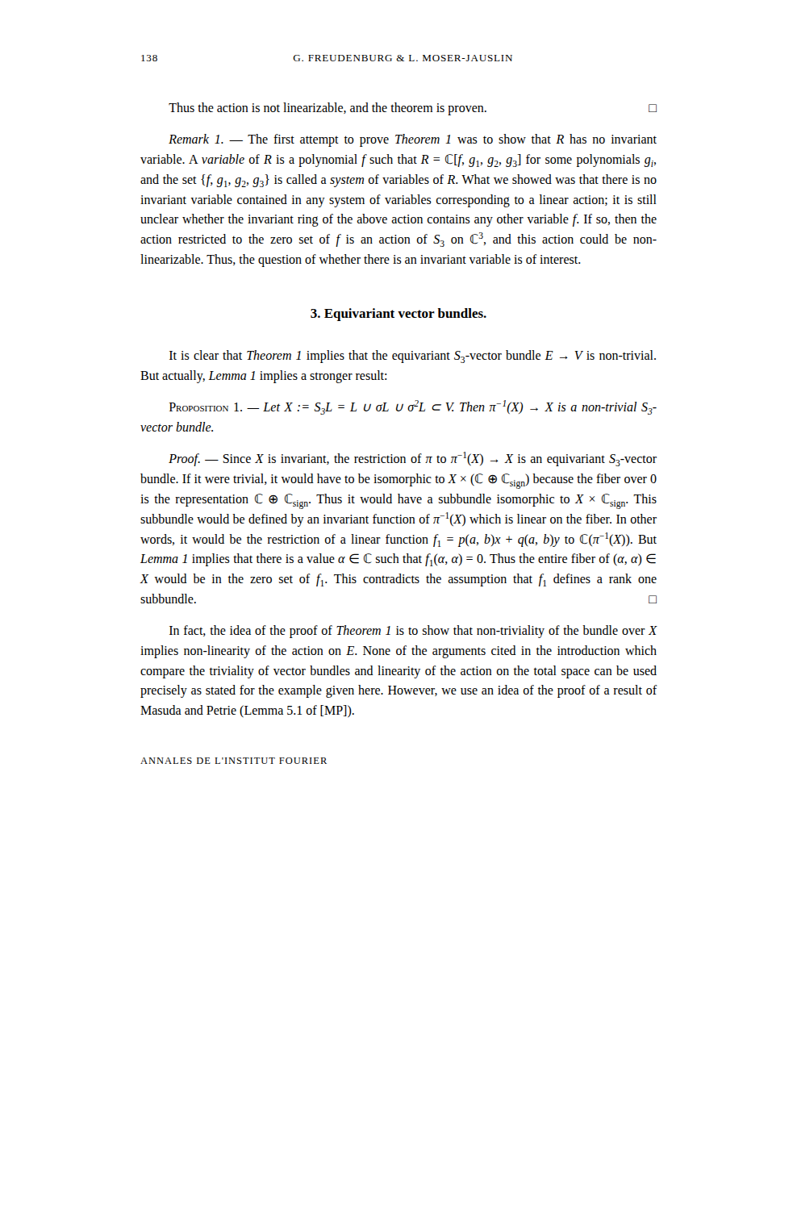138 G. FREUDENBURG & L. MOSER-JAUSLIN
Thus the action is not linearizable, and the theorem is proven. □
Remark 1. — The first attempt to prove Theorem 1 was to show that R has no invariant variable. A variable of R is a polynomial f such that R = ℂ[f, g1, g2, g3] for some polynomials gi, and the set {f, g1, g2, g3} is called a system of variables of R. What we showed was that there is no invariant variable contained in any system of variables corresponding to a linear action; it is still unclear whether the invariant ring of the above action contains any other variable f. If so, then the action restricted to the zero set of f is an action of S3 on ℂ3, and this action could be non-linearizable. Thus, the question of whether there is an invariant variable is of interest.
3. Equivariant vector bundles.
It is clear that Theorem 1 implies that the equivariant S3-vector bundle E → V is non-trivial. But actually, Lemma 1 implies a stronger result:
Proposition 1. — Let X := S3L = L ∪ σL ∪ σ2L ⊂ V. Then π−1(X) → X is a non-trivial S3-vector bundle.
Proof. — Since X is invariant, the restriction of π to π−1(X) → X is an equivariant S3-vector bundle. If it were trivial, it would have to be isomorphic to X × (ℂ ⊕ ℂsign) because the fiber over 0 is the representation ℂ ⊕ ℂsign. Thus it would have a subbundle isomorphic to X × ℂsign. This subbundle would be defined by an invariant function of π−1(X) which is linear on the fiber. In other words, it would be the restriction of a linear function f1 = p(a, b)x + q(a, b)y to ℂ(π−1(X)). But Lemma 1 implies that there is a value α ∈ ℂ such that f1(α, α) = 0. Thus the entire fiber of (α, α) ∈ X would be in the zero set of f1. This contradicts the assumption that f1 defines a rank one subbundle. □
In fact, the idea of the proof of Theorem 1 is to show that non-triviality of the bundle over X implies non-linearity of the action on E. None of the arguments cited in the introduction which compare the triviality of vector bundles and linearity of the action on the total space can be used precisely as stated for the example given here. However, we use an idea of the proof of a result of Masuda and Petrie (Lemma 5.1 of [MP]).
ANNALES DE L'INSTITUT FOURIER